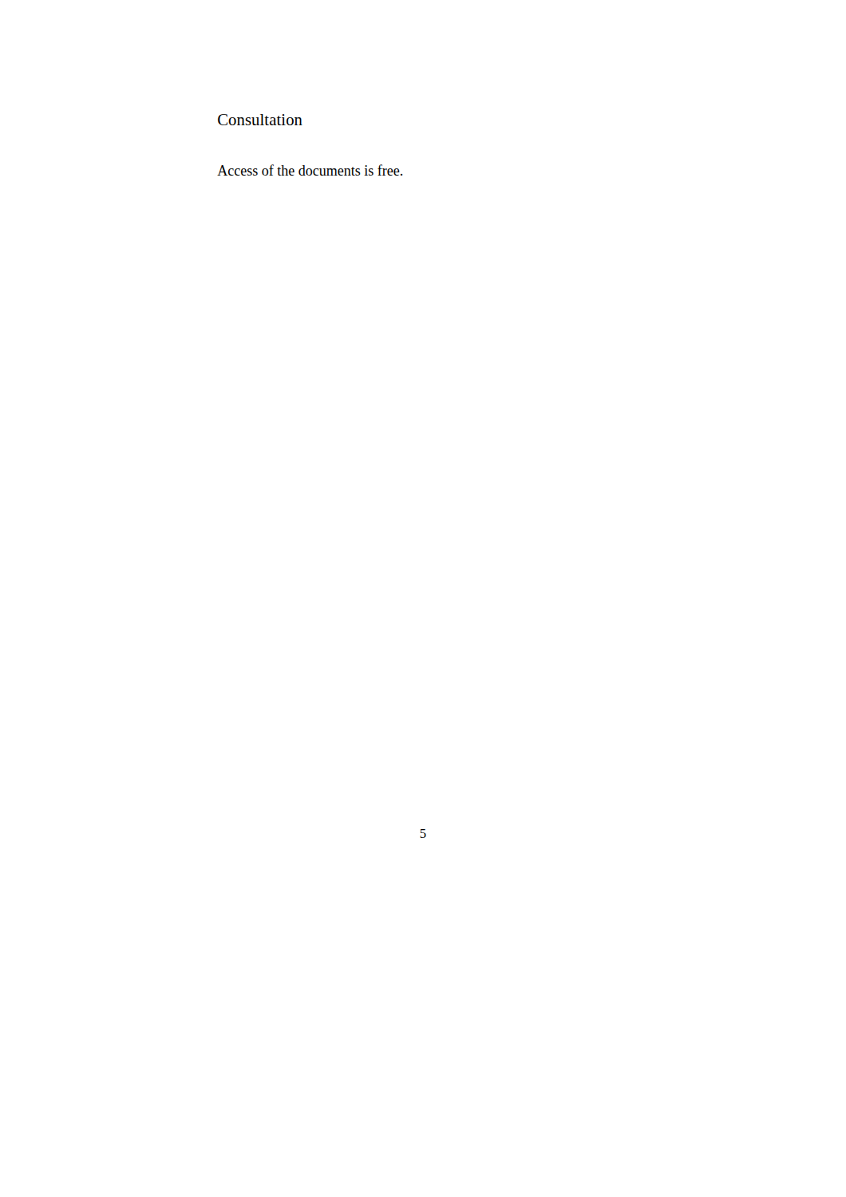Consultation
Access of the documents is free.
5